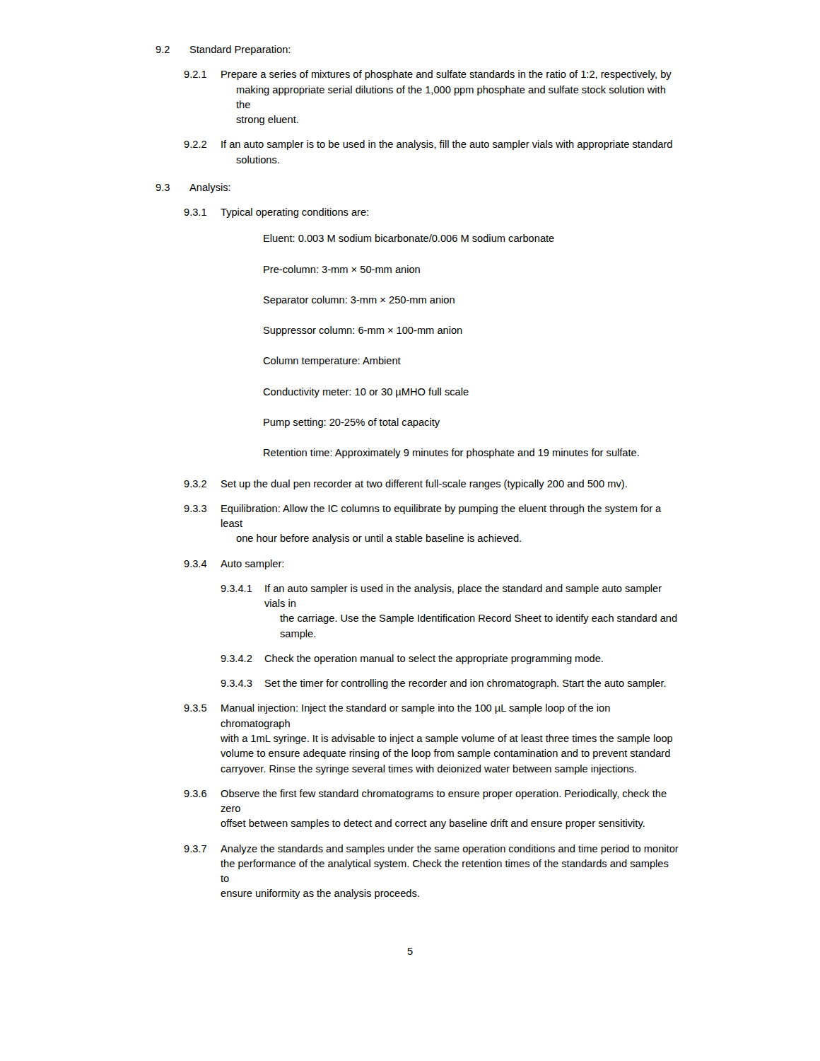9.2 Standard Preparation:
9.2.1 Prepare a series of mixtures of phosphate and sulfate standards in the ratio of 1:2, respectively, by making appropriate serial dilutions of the 1,000 ppm phosphate and sulfate stock solution with the strong eluent.
9.2.2 If an auto sampler is to be used in the analysis, fill the auto sampler vials with appropriate standard solutions.
9.3 Analysis:
9.3.1 Typical operating conditions are:
Eluent: 0.003 M sodium bicarbonate/0.006 M sodium carbonate
Pre-column: 3-mm × 50-mm anion
Separator column: 3-mm × 250-mm anion
Suppressor column: 6-mm × 100-mm anion
Column temperature: Ambient
Conductivity meter: 10 or 30 µMHO full scale
Pump setting: 20-25% of total capacity
Retention time: Approximately 9 minutes for phosphate and 19 minutes for sulfate.
9.3.2 Set up the dual pen recorder at two different full-scale ranges (typically 200 and 500 mv).
9.3.3 Equilibration: Allow the IC columns to equilibrate by pumping the eluent through the system for a least one hour before analysis or until a stable baseline is achieved.
9.3.4 Auto sampler:
9.3.4.1 If an auto sampler is used in the analysis, place the standard and sample auto sampler vials in the carriage. Use the Sample Identification Record Sheet to identify each standard and sample.
9.3.4.2 Check the operation manual to select the appropriate programming mode.
9.3.4.3 Set the timer for controlling the recorder and ion chromatograph. Start the auto sampler.
9.3.5 Manual injection: Inject the standard or sample into the 100 µL sample loop of the ion chromatograph with a 1mL syringe. It is advisable to inject a sample volume of at least three times the sample loop volume to ensure adequate rinsing of the loop from sample contamination and to prevent standard carryover. Rinse the syringe several times with deionized water between sample injections.
9.3.6 Observe the first few standard chromatograms to ensure proper operation. Periodically, check the zero offset between samples to detect and correct any baseline drift and ensure proper sensitivity.
9.3.7 Analyze the standards and samples under the same operation conditions and time period to monitor the performance of the analytical system. Check the retention times of the standards and samples to ensure uniformity as the analysis proceeds.
5